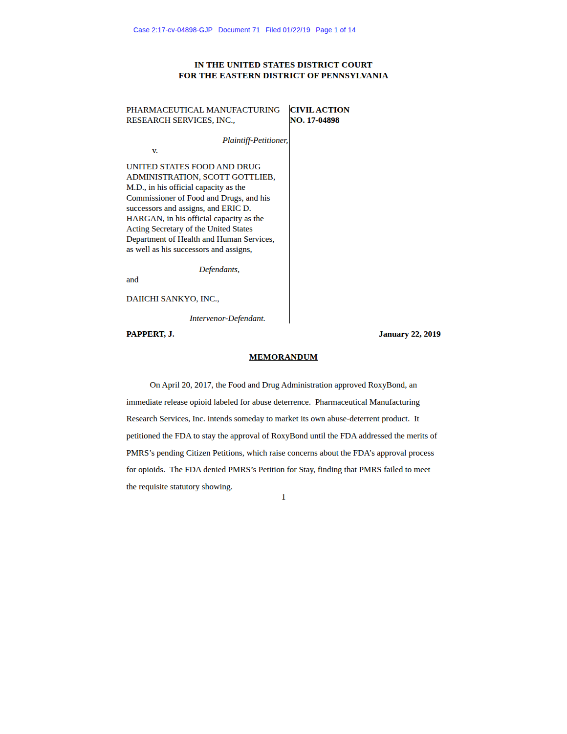Case 2:17-cv-04898-GJP Document 71 Filed 01/22/19 Page 1 of 14
IN THE UNITED STATES DISTRICT COURT
FOR THE EASTERN DISTRICT OF PENNSYLVANIA
| PHARMACEUTICAL MANUFACTURING RESEARCH SERVICES, INC., Plaintiff-Petitioner, v. UNITED STATES FOOD AND DRUG ADMINISTRATION, SCOTT GOTTLIEB, M.D., in his official capacity as the Commissioner of Food and Drugs, and his successors and assigns, and ERIC D. HARGAN, in his official capacity as the Acting Secretary of the United States Department of Health and Human Services, as well as his successors and assigns, Defendants, and DAIICHI SANKYO, INC., Intervenor-Defendant. | CIVIL ACTION NO. 17-04898 |
PAPPERT, J.
January 22, 2019
MEMORANDUM
On April 20, 2017, the Food and Drug Administration approved RoxyBond, an immediate release opioid labeled for abuse deterrence. Pharmaceutical Manufacturing Research Services, Inc. intends someday to market its own abuse-deterrent product. It petitioned the FDA to stay the approval of RoxyBond until the FDA addressed the merits of PMRS’s pending Citizen Petitions, which raise concerns about the FDA’s approval process for opioids. The FDA denied PMRS’s Petition for Stay, finding that PMRS failed to meet the requisite statutory showing.
1